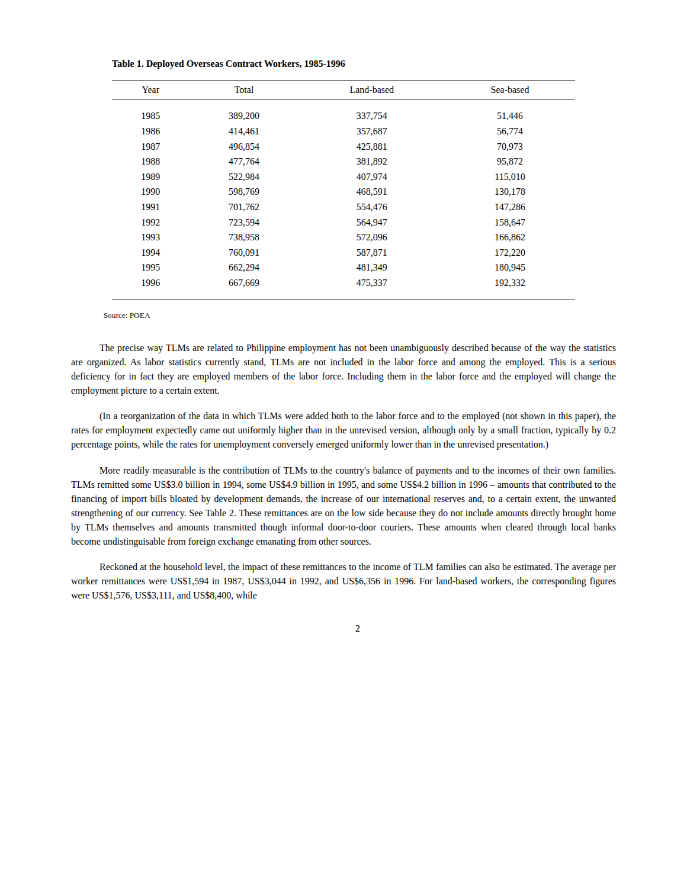Table 1. Deployed Overseas Contract Workers, 1985-1996
| Year | Total | Land-based | Sea-based |
| --- | --- | --- | --- |
| 1985 | 389,200 | 337,754 | 51,446 |
| 1986 | 414,461 | 357,687 | 56,774 |
| 1987 | 496,854 | 425,881 | 70,973 |
| 1988 | 477,764 | 381,892 | 95,872 |
| 1989 | 522,984 | 407,974 | 115,010 |
| 1990 | 598,769 | 468,591 | 130,178 |
| 1991 | 701,762 | 554,476 | 147,286 |
| 1992 | 723,594 | 564,947 | 158,647 |
| 1993 | 738,958 | 572,096 | 166,862 |
| 1994 | 760,091 | 587,871 | 172,220 |
| 1995 | 662,294 | 481,349 | 180,945 |
| 1996 | 667,669 | 475,337 | 192,332 |
Source: POEA
The precise way TLMs are related to Philippine employment has not been unambiguously described because of the way the statistics are organized. As labor statistics currently stand, TLMs are not included in the labor force and among the employed. This is a serious deficiency for in fact they are employed members of the labor force. Including them in the labor force and the employed will change the employment picture to a certain extent.
(In a reorganization of the data in which TLMs were added both to the labor force and to the employed (not shown in this paper), the rates for employment expectedly came out uniformly higher than in the unrevised version, although only by a small fraction, typically by 0.2 percentage points, while the rates for unemployment conversely emerged uniformly lower than in the unrevised presentation.)
More readily measurable is the contribution of TLMs to the country's balance of payments and to the incomes of their own families. TLMs remitted some US$3.0 billion in 1994, some US$4.9 billion in 1995, and some US$4.2 billion in 1996 – amounts that contributed to the financing of import bills bloated by development demands, the increase of our international reserves and, to a certain extent, the unwanted strengthening of our currency. See Table 2. These remittances are on the low side because they do not include amounts directly brought home by TLMs themselves and amounts transmitted though informal door-to-door couriers. These amounts when cleared through local banks become undistinguisable from foreign exchange emanating from other sources.
Reckoned at the household level, the impact of these remittances to the income of TLM families can also be estimated. The average per worker remittances were US$1,594 in 1987, US$3,044 in 1992, and US$6,356 in 1996. For land-based workers, the corresponding figures were US$1,576, US$3,111, and US$8,400, while
2